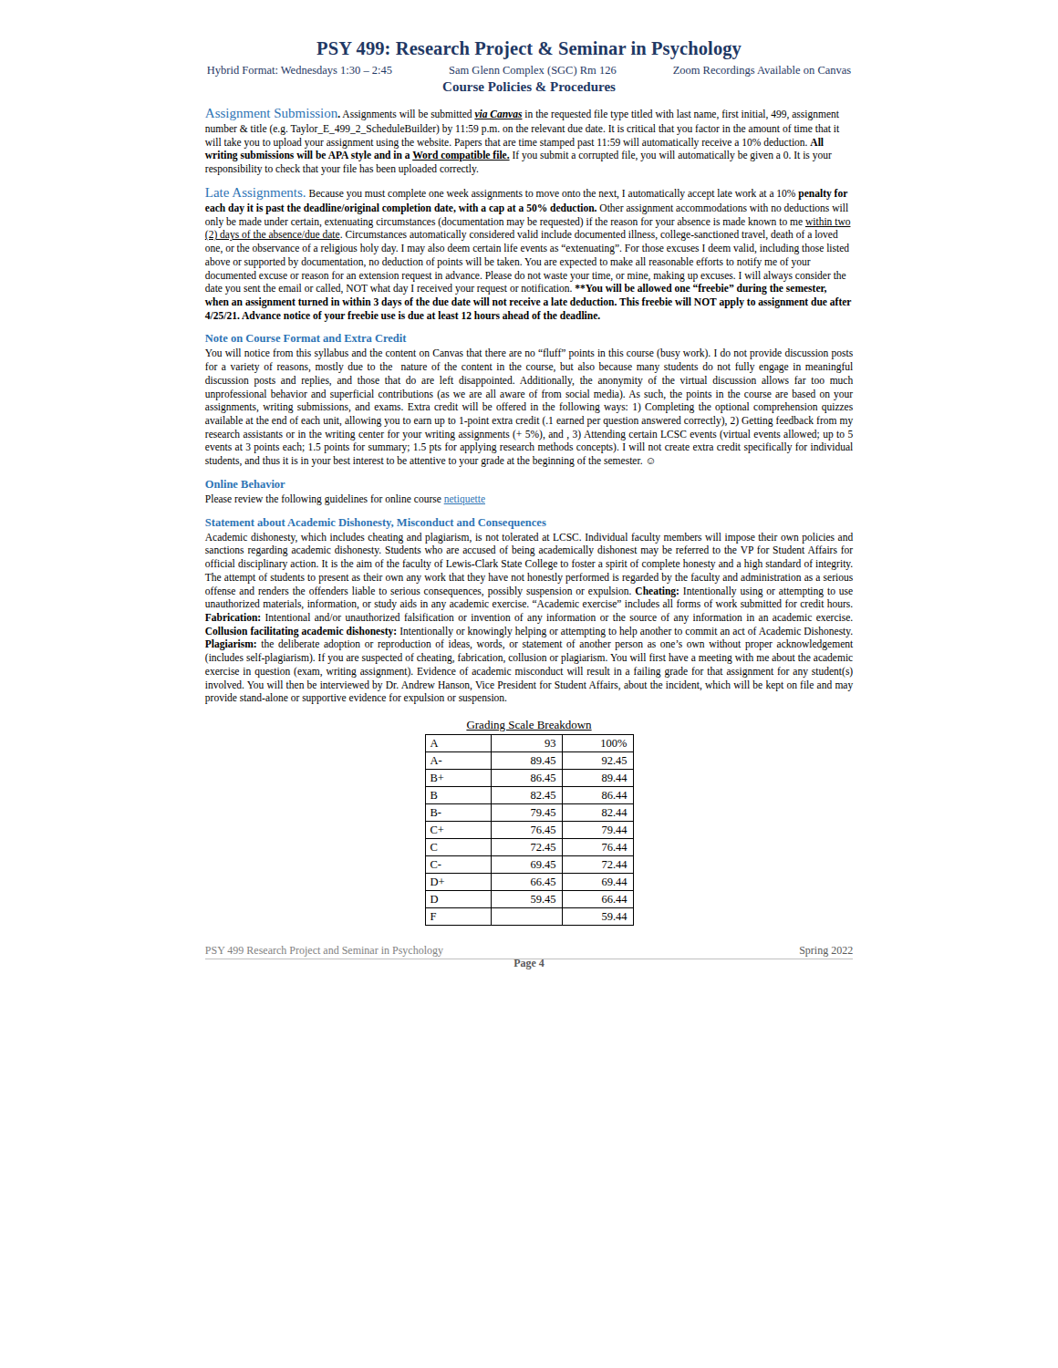PSY 499: Research Project & Seminar in Psychology
Hybrid Format: Wednesdays 1:30 – 2:45 Sam Glenn Complex (SGC) Rm 126 Zoom Recordings Available on Canvas
Course Policies & Procedures
Assignment Submission
. Assignments will be submitted via Canvas in the requested file type titled with last name, first initial, 499, assignment number & title (e.g. Taylor_E_499_2_ScheduleBuilder) by 11:59 p.m. on the relevant due date. It is critical that you factor in the amount of time that it will take you to upload your assignment using the website. Papers that are time stamped past 11:59 will automatically receive a 10% deduction. All writing submissions will be APA style and in a Word compatible file. If you submit a corrupted file, you will automatically be given a 0. It is your responsibility to check that your file has been uploaded correctly.
Late Assignments.
Because you must complete one week assignments to move onto the next, I automatically accept late work at a 10% penalty for each day it is past the deadline/original completion date, with a cap at a 50% deduction. Other assignment accommodations with no deductions will only be made under certain, extenuating circumstances (documentation may be requested) if the reason for your absence is made known to me within two (2) days of the absence/due date. Circumstances automatically considered valid include documented illness, college-sanctioned travel, death of a loved one, or the observance of a religious holy day. I may also deem certain life events as “extenuating”. For those excuses I deem valid, including those listed above or supported by documentation, no deduction of points will be taken. You are expected to make all reasonable efforts to notify me of your documented excuse or reason for an extension request in advance. Please do not waste your time, or mine, making up excuses. I will always consider the date you sent the email or called, NOT what day I received your request or notification. **You will be allowed one “freebie” during the semester, when an assignment turned in within 3 days of the due date will not receive a late deduction. This freebie will NOT apply to assignment due after 4/25/21. Advance notice of your freebie use is due at least 12 hours ahead of the deadline.
Note on Course Format and Extra Credit
You will notice from this syllabus and the content on Canvas that there are no “fluff” points in this course (busy work). I do not provide discussion posts for a variety of reasons, mostly due to the nature of the content in the course, but also because many students do not fully engage in meaningful discussion posts and replies, and those that do are left disappointed. Additionally, the anonymity of the virtual discussion allows far too much unprofessional behavior and superficial contributions (as we are all aware of from social media). As such, the points in the course are based on your assignments, writing submissions, and exams. Extra credit will be offered in the following ways: 1) Completing the optional comprehension quizzes available at the end of each unit, allowing you to earn up to 1-point extra credit (.1 earned per question answered correctly), 2) Getting feedback from my research assistants or in the writing center for your writing assignments (+ 5%), and , 3) Attending certain LCSC events (virtual events allowed; up to 5 events at 3 points each; 1.5 points for summary; 1.5 pts for applying research methods concepts). I will not create extra credit specifically for individual students, and thus it is in your best interest to be attentive to your grade at the beginning of the semester. ☺
Online Behavior
Please review the following guidelines for online course netiquette
Statement about Academic Dishonesty, Misconduct and Consequences
Academic dishonesty, which includes cheating and plagiarism, is not tolerated at LCSC. Individual faculty members will impose their own policies and sanctions regarding academic dishonesty. Students who are accused of being academically dishonest may be referred to the VP for Student Affairs for official disciplinary action. It is the aim of the faculty of Lewis-Clark State College to foster a spirit of complete honesty and a high standard of integrity. The attempt of students to present as their own any work that they have not honestly performed is regarded by the faculty and administration as a serious offense and renders the offenders liable to serious consequences, possibly suspension or expulsion. Cheating: Intentionally using or attempting to use unauthorized materials, information, or study aids in any academic exercise. “Academic exercise” includes all forms of work submitted for credit hours. Fabrication: Intentional and/or unauthorized falsification or invention of any information or the source of any information in an academic exercise. Collusion facilitating academic dishonesty: Intentionally or knowingly helping or attempting to help another to commit an act of Academic Dishonesty. Plagiarism: the deliberate adoption or reproduction of ideas, words, or statement of another person as one’s own without proper acknowledgement (includes self-plagiarism). If you are suspected of cheating, fabrication, collusion or plagiarism. You will first have a meeting with me about the academic exercise in question (exam, writing assignment). Evidence of academic misconduct will result in a failing grade for that assignment for any student(s) involved. You will then be interviewed by Dr. Andrew Hanson, Vice President for Student Affairs, about the incident, which will be kept on file and may provide stand-alone or supportive evidence for expulsion or suspension.
Grading Scale Breakdown
| A | 93 | 100% |
| A- | 89.45 | 92.45 |
| B+ | 86.45 | 89.44 |
| B | 82.45 | 86.44 |
| B- | 79.45 | 82.44 |
| C+ | 76.45 | 79.44 |
| C | 72.45 | 76.44 |
| C- | 69.45 | 72.44 |
| D+ | 66.45 | 69.44 |
| D | 59.45 | 66.44 |
| F | | 59.44 |
PSY 499 Research Project and Seminar in Psychology
Spring 2022
Page 4